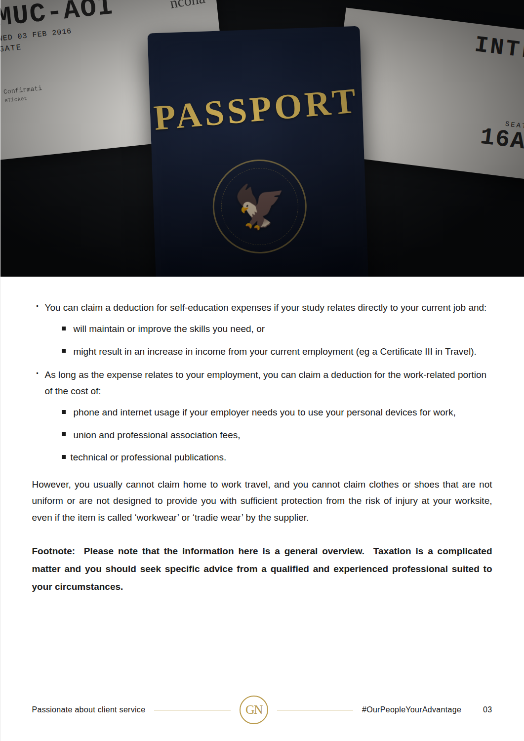MUC-AOI
ncona
WED 03 FEB 2016
GATE
Confirmati
eTicket
INTL
SEAT
16A
PASSPORT
🦅
You can claim a deduction for self-education expenses if your study relates directly to your current job and:
will maintain or improve the skills you need, or
might result in an increase in income from your current employment (eg a Certificate III in Travel).
As long as the expense relates to your employment, you can claim a deduction for the work-related portion of the cost of:
phone and internet usage if your employer needs you to use your personal devices for work,
union and professional association fees,
technical or professional publications.
However, you usually cannot claim home to work travel, and you cannot claim clothes or shoes that are not uniform or are not designed to provide you with sufficient protection from the risk of injury at your worksite, even if the item is called ‘workwear’ or ‘tradie wear’ by the supplier.
Footnote: Please note that the information here is a general overview. Taxation is a complicated matter and you should seek specific advice from a qualified and experienced professional suited to your circumstances.
Passionate about client service GN #OurPeopleYourAdvantage 03